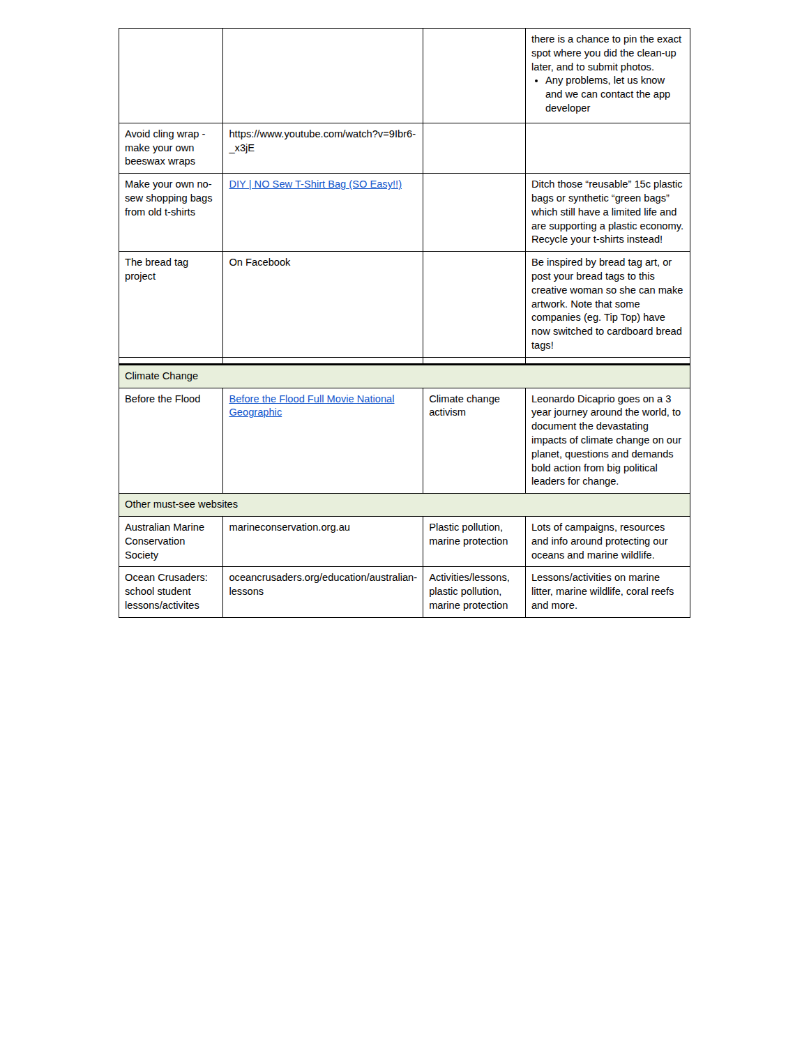| | | | there is a chance to pin the exact spot where you did the clean-up later, and to submit photos. Any problems, let us know and we can contact the app developer |
| Avoid cling wrap - make your own beeswax wraps | https://www.youtube.com/watch?v=9Ibr6-_x3jE | | |
| Make your own no-sew shopping bags from old t-shirts | DIY / NO Sew T-Shirt Bag (SO Easy!!) | | Ditch those “reusable” 15c plastic bags or synthetic “green bags” which still have a limited life and are supporting a plastic economy. Recycle your t-shirts instead! |
| The bread tag project | On Facebook | | Be inspired by bread tag art, or post your bread tags to this creative woman so she can make artwork. Note that some companies (eg. Tip Top) have now switched to cardboard bread tags! |
| Climate Change |
| Before the Flood | Before the Flood Full Movie National Geographic | Climate change activism | Leonardo Dicaprio goes on a 3 year journey around the world, to document the devastating impacts of climate change on our planet, questions and demands bold action from big political leaders for change. |
| Other must-see websites |
| Australian Marine Conservation Society | marineconservation.org.au | Plastic pollution, marine protection | Lots of campaigns, resources and info around protecting our oceans and marine wildlife. |
| Ocean Crusaders: school student lessons/activites | oceancrusaders.org/education/australian-lessons | Activities/lessons, plastic pollution, marine protection | Lessons/activities on marine litter, marine wildlife, coral reefs and more. |